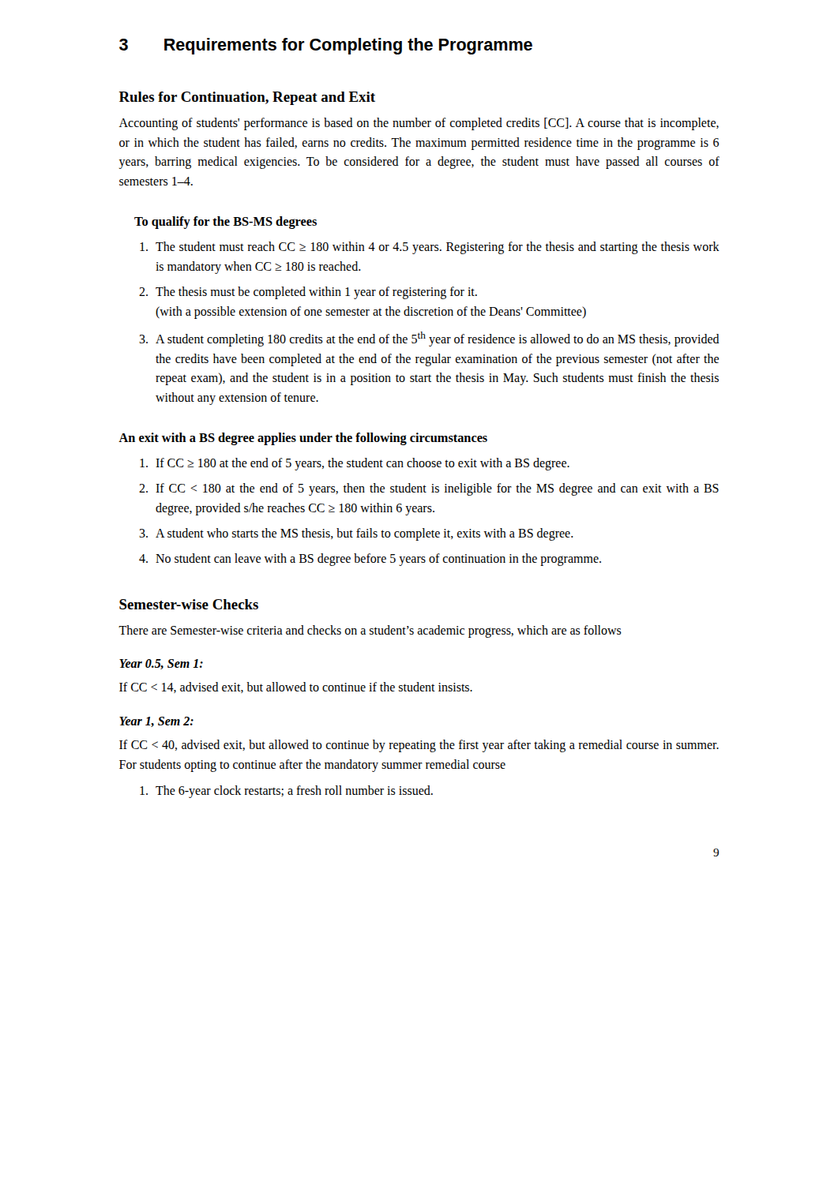3 Requirements for Completing the Programme
Rules for Continuation, Repeat and Exit
Accounting of students' performance is based on the number of completed credits [CC]. A course that is incomplete, or in which the student has failed, earns no credits. The maximum permitted residence time in the programme is 6 years, barring medical exigencies. To be considered for a degree, the student must have passed all courses of semesters 1–4.
To qualify for the BS-MS degrees
The student must reach CC ≥ 180 within 4 or 4.5 years. Registering for the thesis and starting the thesis work is mandatory when CC ≥ 180 is reached.
The thesis must be completed within 1 year of registering for it.
(with a possible extension of one semester at the discretion of the Deans' Committee)
A student completing 180 credits at the end of the 5th year of residence is allowed to do an MS thesis, provided the credits have been completed at the end of the regular examination of the previous semester (not after the repeat exam), and the student is in a position to start the thesis in May. Such students must finish the thesis without any extension of tenure.
An exit with a BS degree applies under the following circumstances
If CC ≥ 180 at the end of 5 years, the student can choose to exit with a BS degree.
If CC < 180 at the end of 5 years, then the student is ineligible for the MS degree and can exit with a BS degree, provided s/he reaches CC ≥ 180 within 6 years.
A student who starts the MS thesis, but fails to complete it, exits with a BS degree.
No student can leave with a BS degree before 5 years of continuation in the programme.
Semester-wise Checks
There are Semester-wise criteria and checks on a student’s academic progress, which are as follows
Year 0.5, Sem 1:
If CC < 14, advised exit, but allowed to continue if the student insists.
Year 1, Sem 2:
If CC < 40, advised exit, but allowed to continue by repeating the first year after taking a remedial course in summer. For students opting to continue after the mandatory summer remedial course
The 6-year clock restarts; a fresh roll number is issued.
9